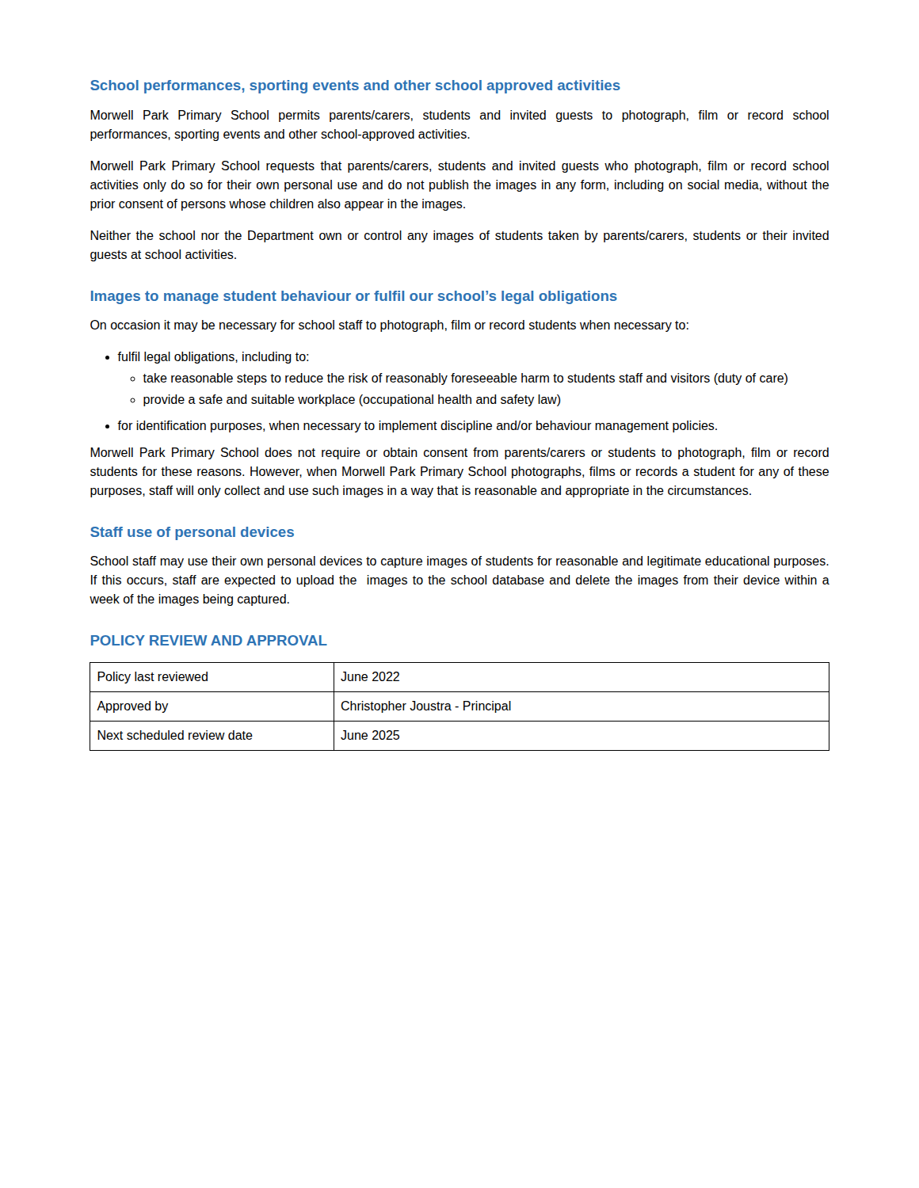School performances, sporting events and other school approved activities
Morwell Park Primary School permits parents/carers, students and invited guests to photograph, film or record school performances, sporting events and other school-approved activities.
Morwell Park Primary School requests that parents/carers, students and invited guests who photograph, film or record school activities only do so for their own personal use and do not publish the images in any form, including on social media, without the prior consent of persons whose children also appear in the images.
Neither the school nor the Department own or control any images of students taken by parents/carers, students or their invited guests at school activities.
Images to manage student behaviour or fulfil our school’s legal obligations
On occasion it may be necessary for school staff to photograph, film or record students when necessary to:
fulfil legal obligations, including to:
take reasonable steps to reduce the risk of reasonably foreseeable harm to students staff and visitors (duty of care)
provide a safe and suitable workplace (occupational health and safety law)
for identification purposes, when necessary to implement discipline and/or behaviour management policies.
Morwell Park Primary School does not require or obtain consent from parents/carers or students to photograph, film or record students for these reasons. However, when Morwell Park Primary School photographs, films or records a student for any of these purposes, staff will only collect and use such images in a way that is reasonable and appropriate in the circumstances.
Staff use of personal devices
School staff may use their own personal devices to capture images of students for reasonable and legitimate educational purposes. If this occurs, staff are expected to upload the images to the school database and delete the images from their device within a week of the images being captured.
Policy review and approval
| Policy last reviewed | June 2022 |
| Approved by | Christopher Joustra - Principal |
| Next scheduled review date | June 2025 |